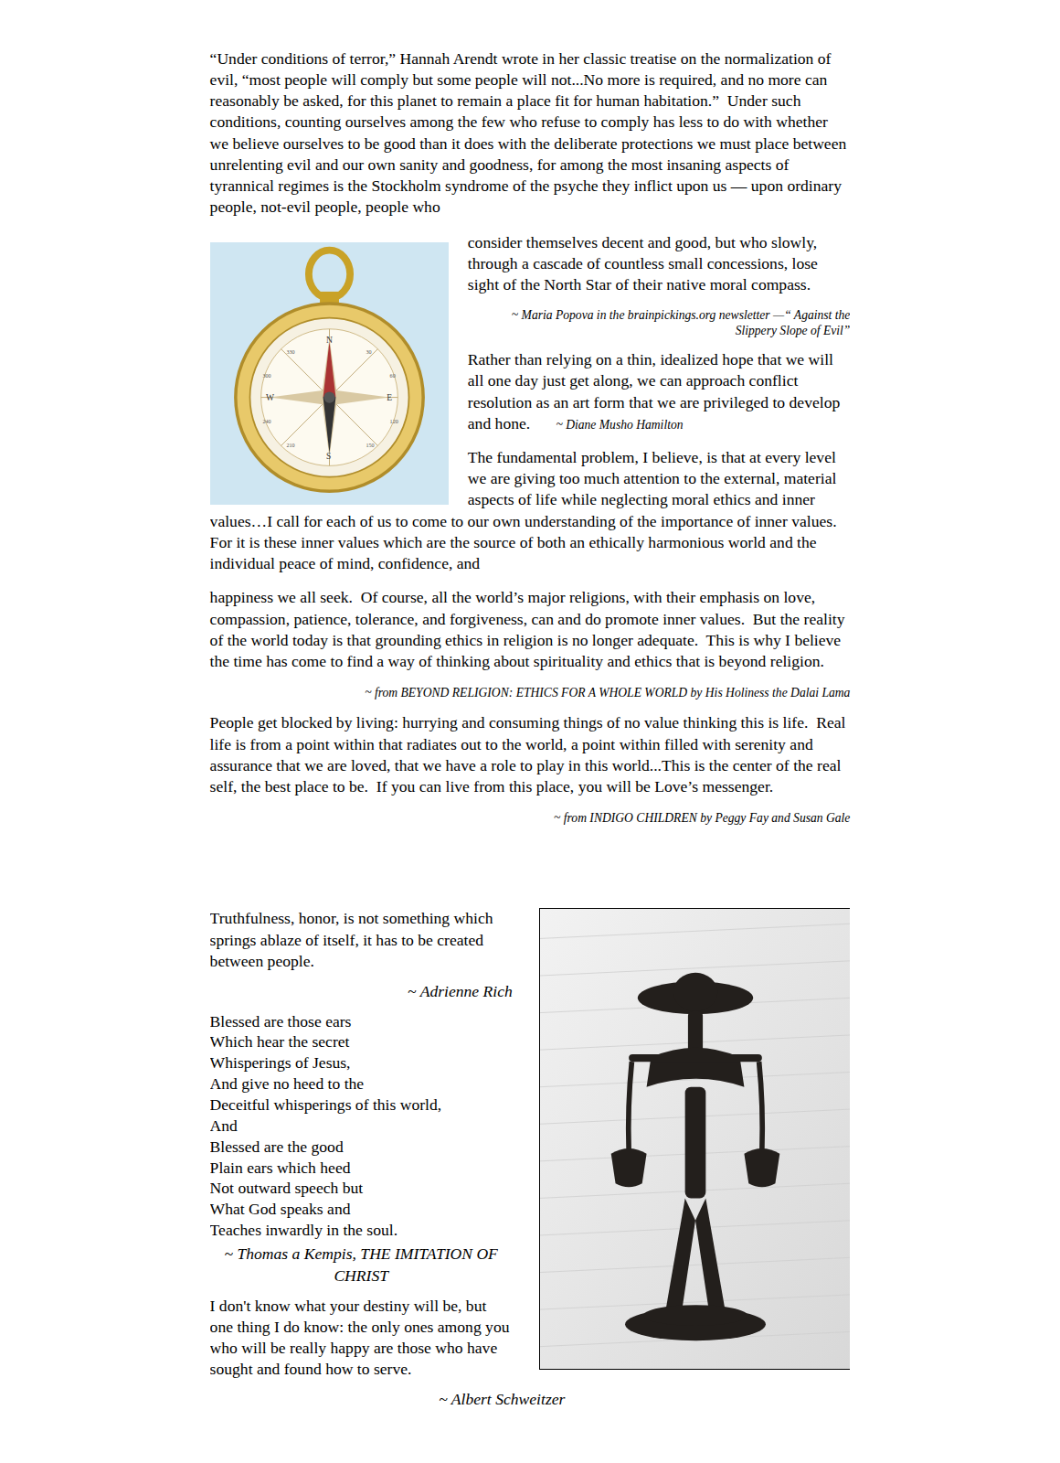“Under conditions of terror,” Hannah Arendt wrote in her classic treatise on the normalization of evil, “most people will comply but some people will not...No more is required, and no more can reasonably be asked, for this planet to remain a place fit for human habitation.” Under such conditions, counting ourselves among the few who refuse to comply has less to do with whether we believe ourselves to be good than it does with the deliberate protections we must place between unrelenting evil and our own sanity and goodness, for among the most insaning aspects of tyrannical regimes is the Stockholm syndrome of the psyche they inflict upon us — upon ordinary people, not-evil people, people who
Linda DeGraf © 2019
consider themselves decent and good, but who slowly, through a cascade of countless small concessions, lose sight of the North Star of their native moral compass.
~ Maria Popova in the brainpickings.org newsletter —“ Against the Slippery Slope of Evil”
Rather than relying on a thin, idealized hope that we will all one day just get along, we can approach conflict resolution as an art form that we are privileged to develop and hone. ~ Diane Musho Hamilton
The fundamental problem, I believe, is that at every level we are giving too much attention to the external, material aspects of life while neglecting moral ethics and inner values…I call for each of us to come to our own understanding of the importance of inner values. For it is these inner values which are the source of both an ethically harmonious world and the individual peace of mind, confidence, and
happiness we all seek. Of course, all the world’s major religions, with their emphasis on love, compassion, patience, tolerance, and forgiveness, can and do promote inner values. But the reality of the world today is that grounding ethics in religion is no longer adequate. This is why I believe the time has come to find a way of thinking about spirituality and ethics that is beyond religion.
~ from BEYOND RELIGION: ETHICS FOR A WHOLE WORLD by His Holiness the Dalai Lama
People get blocked by living: hurrying and consuming things of no value thinking this is life. Real life is from a point within that radiates out to the world, a point within filled with serenity and assurance that we are loved, that we have a role to play in this world...This is the center of the real self, the best place to be. If you can live from this place, you will be Love’s messenger.
~ from INDIGO CHILDREN by Peggy Fay and Susan Gale
Unknown artist, photo by Linda DeGraf © 2019
Truthfulness, honor, is not something which springs ablaze of itself, it has to be created between people.
~ Adrienne Rich
Blessed are those ears
Which hear the secret
Whisperings of Jesus,
And give no heed to the
Deceitful whisperings of this world,
And
Blessed are the good
Plain ears which heed
Not outward speech but
What God speaks and
Teaches inwardly in the soul.
~ Thomas a Kempis, THE IMITATION OF CHRIST
I don't know what your destiny will be, but one thing I do know: the only ones among you who will be really happy are those who have sought and found how to serve.
~ Albert Schweitzer